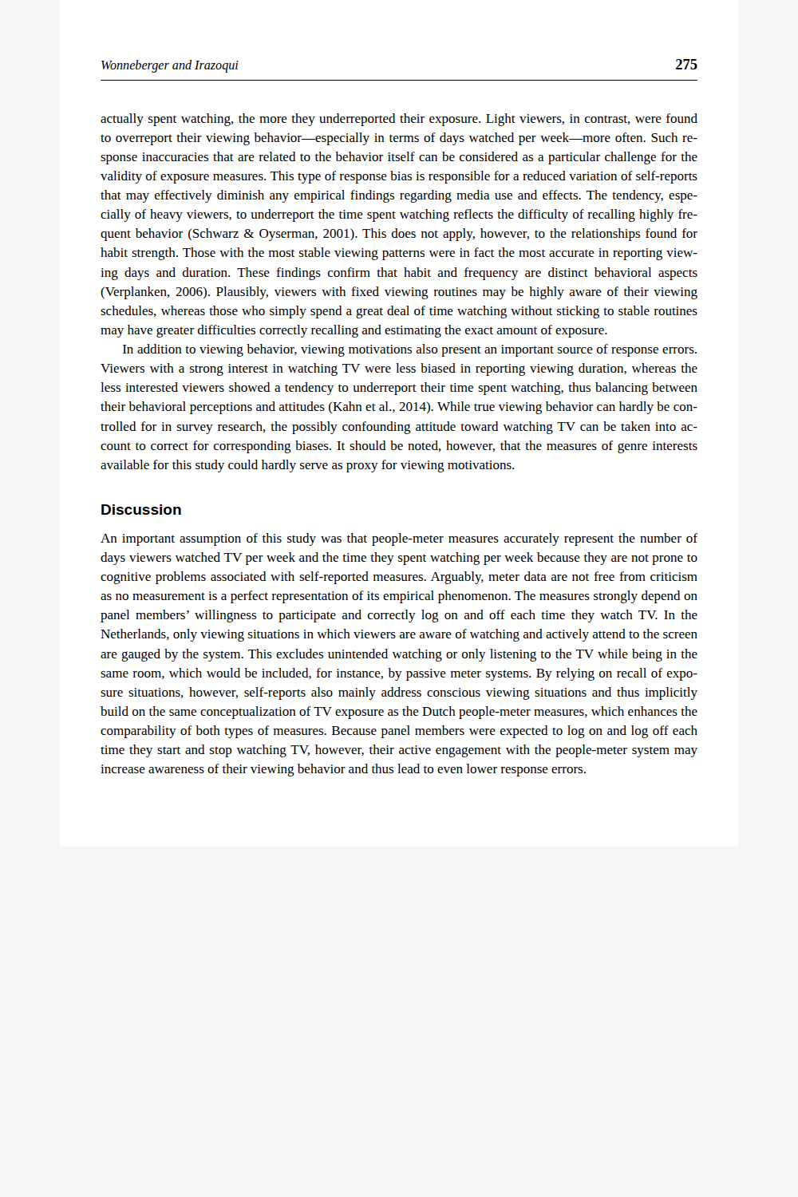Wonneberger and Irazoqui 275
actually spent watching, the more they underreported their exposure. Light viewers, in contrast, were found to overreport their viewing behavior—especially in terms of days watched per week—more often. Such response inaccuracies that are related to the behavior itself can be considered as a particular challenge for the validity of exposure measures. This type of response bias is responsible for a reduced variation of self-reports that may effectively diminish any empirical findings regarding media use and effects. The tendency, especially of heavy viewers, to underreport the time spent watching reflects the difficulty of recalling highly frequent behavior (Schwarz & Oyserman, 2001). This does not apply, however, to the relationships found for habit strength. Those with the most stable viewing patterns were in fact the most accurate in reporting viewing days and duration. These findings confirm that habit and frequency are distinct behavioral aspects (Verplanken, 2006). Plausibly, viewers with fixed viewing routines may be highly aware of their viewing schedules, whereas those who simply spend a great deal of time watching without sticking to stable routines may have greater difficulties correctly recalling and estimating the exact amount of exposure.
In addition to viewing behavior, viewing motivations also present an important source of response errors. Viewers with a strong interest in watching TV were less biased in reporting viewing duration, whereas the less interested viewers showed a tendency to underreport their time spent watching, thus balancing between their behavioral perceptions and attitudes (Kahn et al., 2014). While true viewing behavior can hardly be controlled for in survey research, the possibly confounding attitude toward watching TV can be taken into account to correct for corresponding biases. It should be noted, however, that the measures of genre interests available for this study could hardly serve as proxy for viewing motivations.
Discussion
An important assumption of this study was that people-meter measures accurately represent the number of days viewers watched TV per week and the time they spent watching per week because they are not prone to cognitive problems associated with self-reported measures. Arguably, meter data are not free from criticism as no measurement is a perfect representation of its empirical phenomenon. The measures strongly depend on panel members’ willingness to participate and correctly log on and off each time they watch TV. In the Netherlands, only viewing situations in which viewers are aware of watching and actively attend to the screen are gauged by the system. This excludes unintended watching or only listening to the TV while being in the same room, which would be included, for instance, by passive meter systems. By relying on recall of exposure situations, however, self-reports also mainly address conscious viewing situations and thus implicitly build on the same conceptualization of TV exposure as the Dutch people-meter measures, which enhances the comparability of both types of measures. Because panel members were expected to log on and log off each time they start and stop watching TV, however, their active engagement with the people-meter system may increase awareness of their viewing behavior and thus lead to even lower response errors.